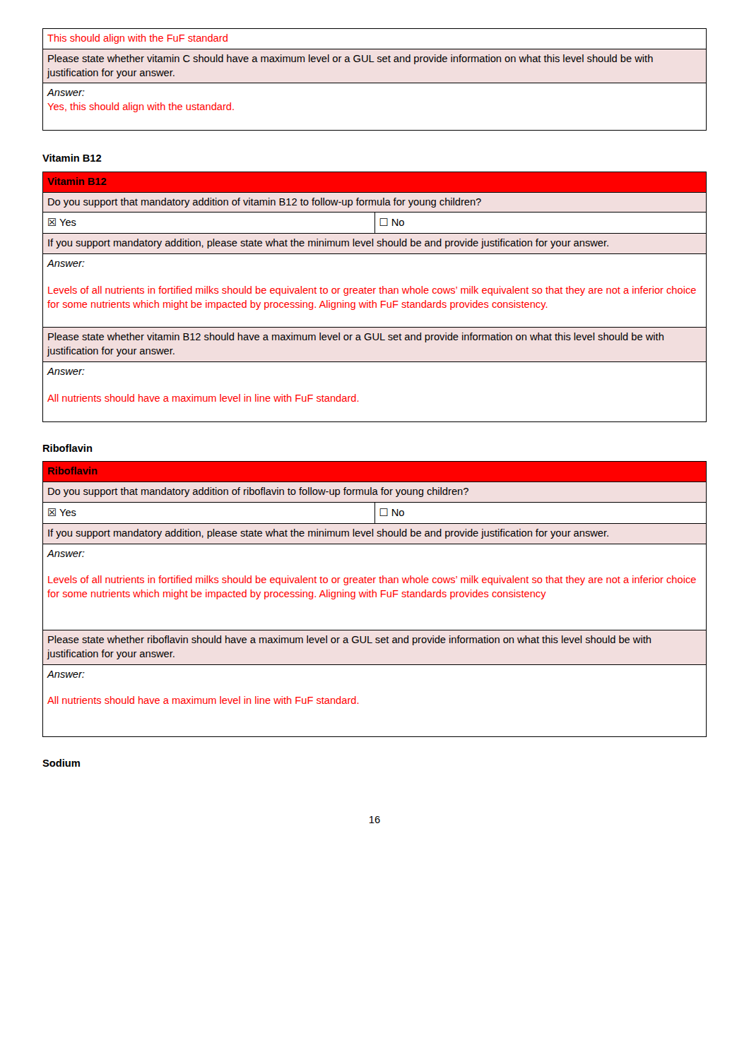| This should align with the FuF standard |
| Please state whether vitamin C should have a maximum level or a GUL set and provide information on what this level should be with justification for your answer. |
| Answer: Yes, this should align with the ustandard. |
Vitamin B12
| Vitamin B12 |
| Do you support that mandatory addition of vitamin B12 to follow-up formula for young children? |
| ☒ Yes | ☐ No |
| If you support mandatory addition, please state what the minimum level should be and provide justification for your answer. |
| Answer: Levels of all nutrients in fortified milks should be equivalent to or greater than whole cows’ milk equivalent so that they are not a inferior choice for some nutrients which might be impacted by processing. Aligning with FuF standards provides consistency . |
| Please state whether vitamin B12 should have a maximum level or a GUL set and provide information on what this level should be with justification for your answer. |
| Answer: All nutrients should have a maximum level in line with FuF standard. |
Riboflavin
| Riboflavin |
| Do you support that mandatory addition of riboflavin to follow-up formula for young children? |
| ☒ Yes | ☐ No |
| If you support mandatory addition, please state what the minimum level should be and provide justification for your answer. |
| Answer: Levels of all nutrients in fortified milks should be equivalent to or greater than whole cows’ milk equivalent so that they are not a inferior choice for some nutrients which might be impacted by processing. Aligning with FuF standards provides consistency |
| Please state whether riboflavin should have a maximum level or a GUL set and provide information on what this level should be with justification for your answer. |
| Answer: All nutrients should have a maximum level in line with FuF standard. |
Sodium
16